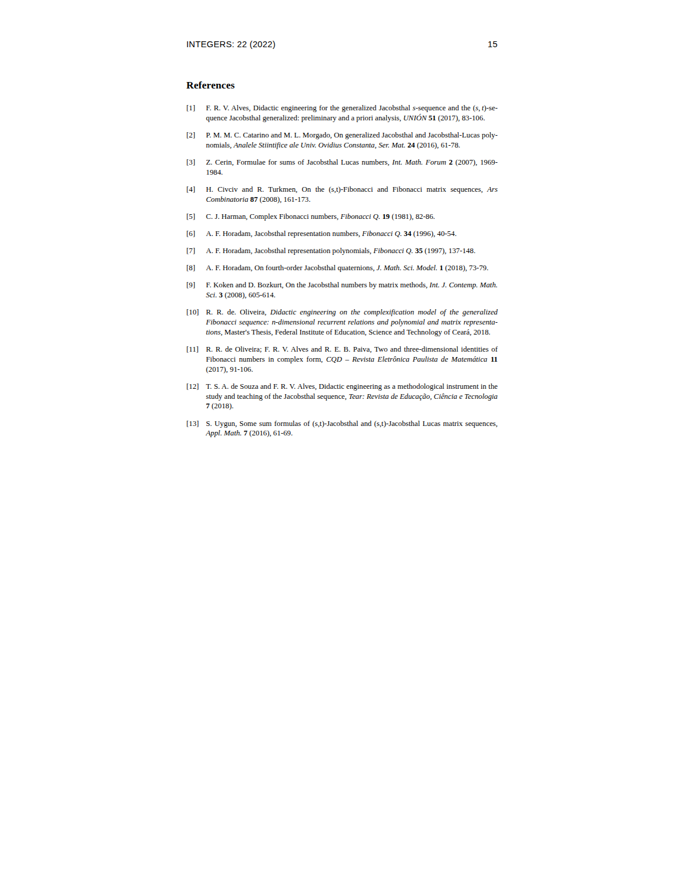INTEGERS: 22 (2022) 15
References
[1] F. R. V. Alves, Didactic engineering for the generalized Jacobsthal s-sequence and the (s, t)-sequence Jacobsthal generalized: preliminary and a priori analysis, UNIÓN 51 (2017), 83-106.
[2] P. M. M. C. Catarino and M. L. Morgado, On generalized Jacobsthal and Jacobsthal-Lucas polynomials, Analele Stiintifice ale Univ. Ovidius Constanta, Ser. Mat. 24 (2016), 61-78.
[3] Z. Cerin, Formulae for sums of Jacobsthal Lucas numbers, Int. Math. Forum 2 (2007), 1969-1984.
[4] H. Civciv and R. Turkmen, On the (s,t)-Fibonacci and Fibonacci matrix sequences, Ars Combinatoria 87 (2008), 161-173.
[5] C. J. Harman, Complex Fibonacci numbers, Fibonacci Q. 19 (1981), 82-86.
[6] A. F. Horadam, Jacobsthal representation numbers, Fibonacci Q. 34 (1996), 40-54.
[7] A. F. Horadam, Jacobsthal representation polynomials, Fibonacci Q. 35 (1997), 137-148.
[8] A. F. Horadam, On fourth-order Jacobsthal quaternions, J. Math. Sci. Model. 1 (2018), 73-79.
[9] F. Koken and D. Bozkurt, On the Jacobsthal numbers by matrix methods, Int. J. Contemp. Math. Sci. 3 (2008), 605-614.
[10] R. R. de. Oliveira, Didactic engineering on the complexification model of the generalized Fibonacci sequence: n-dimensional recurrent relations and polynomial and matrix representations, Master's Thesis, Federal Institute of Education, Science and Technology of Ceará, 2018.
[11] R. R. de Oliveira; F. R. V. Alves and R. E. B. Paiva, Two and three-dimensional identities of Fibonacci numbers in complex form, CQD – Revista Eletrônica Paulista de Matemática 11 (2017), 91-106.
[12] T. S. A. de Souza and F. R. V. Alves, Didactic engineering as a methodological instrument in the study and teaching of the Jacobsthal sequence, Tear: Revista de Educação, Ciência e Tecnologia 7 (2018).
[13] S. Uygun, Some sum formulas of (s,t)-Jacobsthal and (s,t)-Jacobsthal Lucas matrix sequences, Appl. Math. 7 (2016), 61-69.